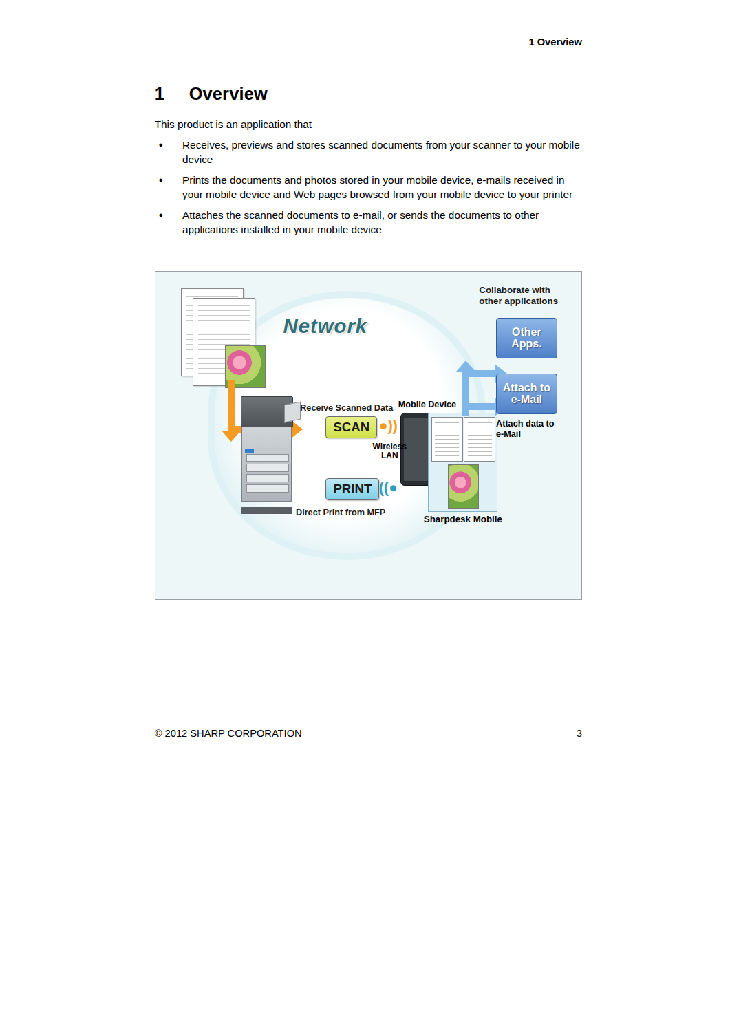1 Overview
1 Overview
This product is an application that
Receives, previews and stores scanned documents from your scanner to your mobile device
Prints the documents and photos stored in your mobile device, e-mails received in your mobile device and Web pages browsed from your mobile device to your printer
Attaches the scanned documents to e-mail, or sends the documents to other applications installed in your mobile device
Network
Receive Scanned Data
SCAN
●))
Mobile Device
Wireless
LAN
PRINT
((●
Direct Print from MFP
Sharpdesk Mobile
Collaborate with
other applications
Other
Apps.
Attach to
e-Mail
Attach data to
e-Mail
© 2012 SHARP CORPORATION
3